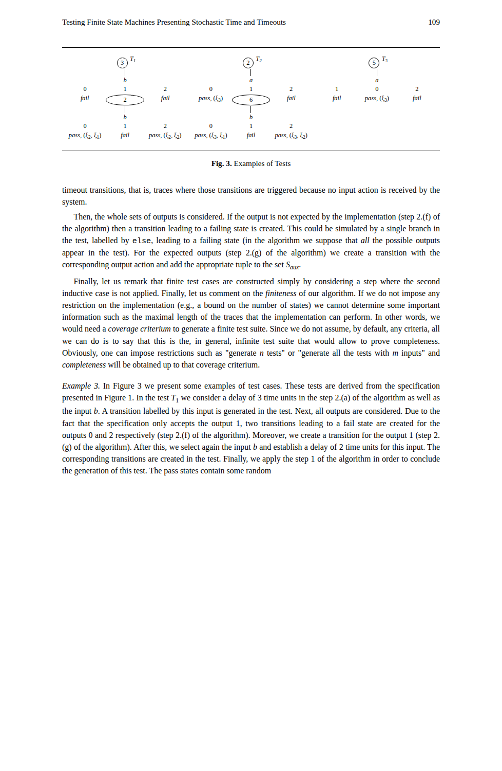Testing Finite State Machines Presenting Stochastic Time and Timeouts 109
3 T1
b
012
fail 2 fail
b
012
pass, (ξ2, ξ1) fail pass, (ξ2, ξ2)
2 T2
a
012
pass, (ξ3) 6 fail
b
012
pass, (ξ3, ξ1) fail pass, (ξ3, ξ2)
5 T3
a
102
fail pass, (ξ3) fail
Fig. 3. Examples of Tests
timeout transitions, that is, traces where those transitions are triggered because no input action is received by the system.
Then, the whole sets of outputs is considered. If the output is not expected by the implementation (step 2.(f) of the algorithm) then a transition leading to a failing state is created. This could be simulated by a single branch in the test, labelled by else, leading to a failing state (in the algorithm we suppose that all the possible outputs appear in the test). For the expected outputs (step 2.(g) of the algorithm) we create a transition with the corresponding output action and add the appropriate tuple to the set Saux.
Finally, let us remark that finite test cases are constructed simply by considering a step where the second inductive case is not applied. Finally, let us comment on the finiteness of our algorithm. If we do not impose any restriction on the implementation (e.g., a bound on the number of states) we cannot determine some important information such as the maximal length of the traces that the implementation can perform. In other words, we would need a coverage criterium to generate a finite test suite. Since we do not assume, by default, any criteria, all we can do is to say that this is the, in general, infinite test suite that would allow to prove completeness. Obviously, one can impose restrictions such as "generate n tests" or "generate all the tests with m inputs" and completeness will be obtained up to that coverage criterium.
Example 3. In Figure 3 we present some examples of test cases. These tests are derived from the specification presented in Figure 1. In the test T1 we consider a delay of 3 time units in the step 2.(a) of the algorithm as well as the input b. A transition labelled by this input is generated in the test. Next, all outputs are considered. Due to the fact that the specification only accepts the output 1, two transitions leading to a fail state are created for the outputs 0 and 2 respectively (step 2.(f) of the algorithm). Moreover, we create a transition for the output 1 (step 2.(g) of the algorithm). After this, we select again the input b and establish a delay of 2 time units for this input. The corresponding transitions are created in the test. Finally, we apply the step 1 of the algorithm in order to conclude the generation of this test. The pass states contain some random